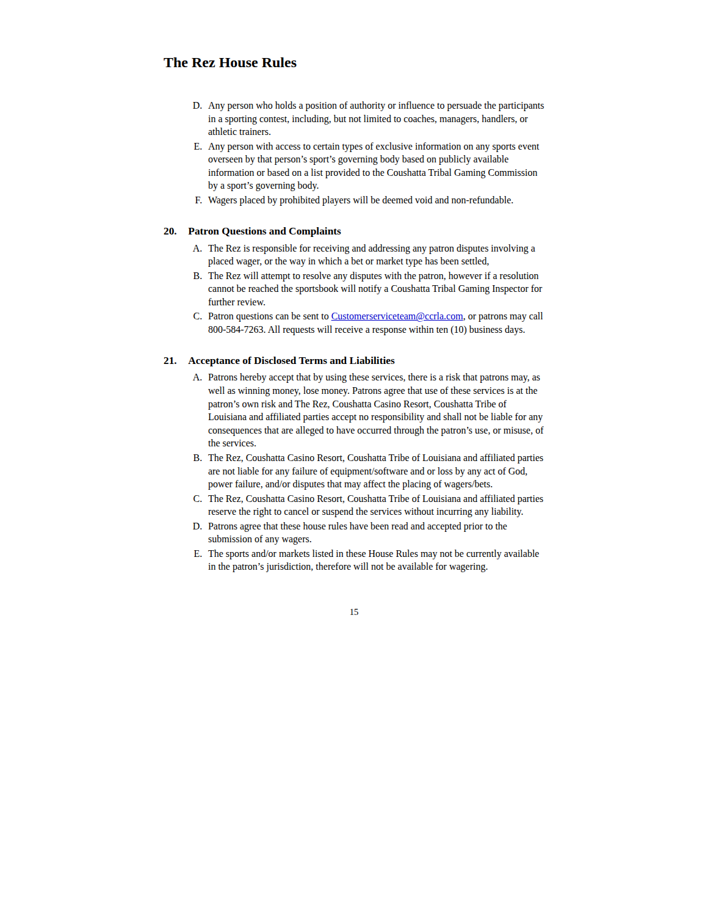The Rez House Rules
Any person who holds a position of authority or influence to persuade the participants in a sporting contest, including, but not limited to coaches, managers, handlers, or athletic trainers.
Any person with access to certain types of exclusive information on any sports event overseen by that person’s sport’s governing body based on publicly available information or based on a list provided to the Coushatta Tribal Gaming Commission by a sport’s governing body.
Wagers placed by prohibited players will be deemed void and non-refundable.
20. Patron Questions and Complaints
The Rez is responsible for receiving and addressing any patron disputes involving a placed wager, or the way in which a bet or market type has been settled,
The Rez will attempt to resolve any disputes with the patron, however if a resolution cannot be reached the sportsbook will notify a Coushatta Tribal Gaming Inspector for further review.
Patron questions can be sent to Customerserviceteam@ccrla.com, or patrons may call 800-584-7263. All requests will receive a response within ten (10) business days.
21. Acceptance of Disclosed Terms and Liabilities
Patrons hereby accept that by using these services, there is a risk that patrons may, as well as winning money, lose money. Patrons agree that use of these services is at the patron’s own risk and The Rez, Coushatta Casino Resort, Coushatta Tribe of Louisiana and affiliated parties accept no responsibility and shall not be liable for any consequences that are alleged to have occurred through the patron’s use, or misuse, of the services.
The Rez, Coushatta Casino Resort, Coushatta Tribe of Louisiana and affiliated parties are not liable for any failure of equipment/software and or loss by any act of God, power failure, and/or disputes that may affect the placing of wagers/bets.
The Rez, Coushatta Casino Resort, Coushatta Tribe of Louisiana and affiliated parties reserve the right to cancel or suspend the services without incurring any liability.
Patrons agree that these house rules have been read and accepted prior to the submission of any wagers.
The sports and/or markets listed in these House Rules may not be currently available in the patron’s jurisdiction, therefore will not be available for wagering.
15